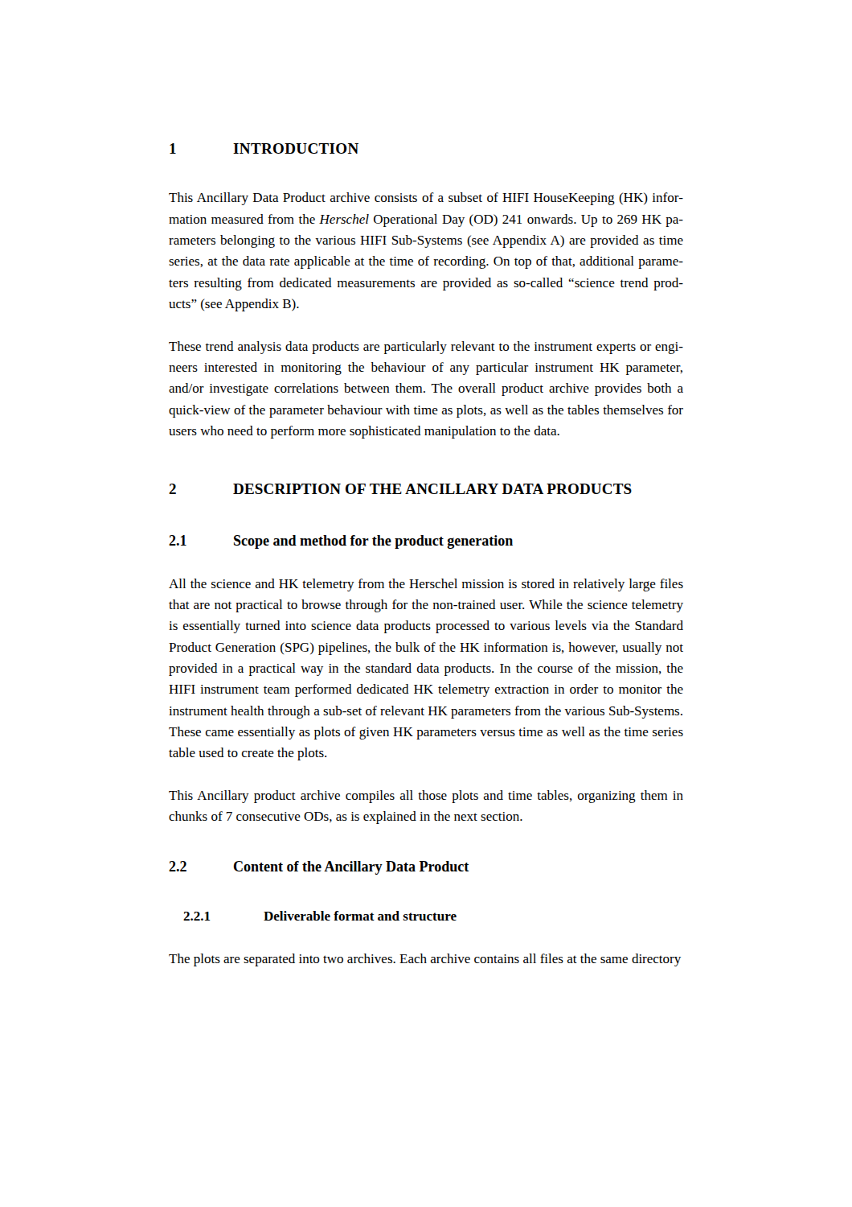1 INTRODUCTION
This Ancillary Data Product archive consists of a subset of HIFI HouseKeeping (HK) information measured from the Herschel Operational Day (OD) 241 onwards. Up to 269 HK parameters belonging to the various HIFI Sub-Systems (see Appendix A) are provided as time series, at the data rate applicable at the time of recording. On top of that, additional parameters resulting from dedicated measurements are provided as so-called “science trend products” (see Appendix B).
These trend analysis data products are particularly relevant to the instrument experts or engineers interested in monitoring the behaviour of any particular instrument HK parameter, and/or investigate correlations between them. The overall product archive provides both a quick-view of the parameter behaviour with time as plots, as well as the tables themselves for users who need to perform more sophisticated manipulation to the data.
2 DESCRIPTION OF THE ANCILLARY DATA PRODUCTS
2.1 Scope and method for the product generation
All the science and HK telemetry from the Herschel mission is stored in relatively large files that are not practical to browse through for the non-trained user. While the science telemetry is essentially turned into science data products processed to various levels via the Standard Product Generation (SPG) pipelines, the bulk of the HK information is, however, usually not provided in a practical way in the standard data products. In the course of the mission, the HIFI instrument team performed dedicated HK telemetry extraction in order to monitor the instrument health through a sub-set of relevant HK parameters from the various Sub-Systems. These came essentially as plots of given HK parameters versus time as well as the time series table used to create the plots.
This Ancillary product archive compiles all those plots and time tables, organizing them in chunks of 7 consecutive ODs, as is explained in the next section.
2.2 Content of the Ancillary Data Product
2.2.1 Deliverable format and structure
The plots are separated into two archives. Each archive contains all files at the same directory